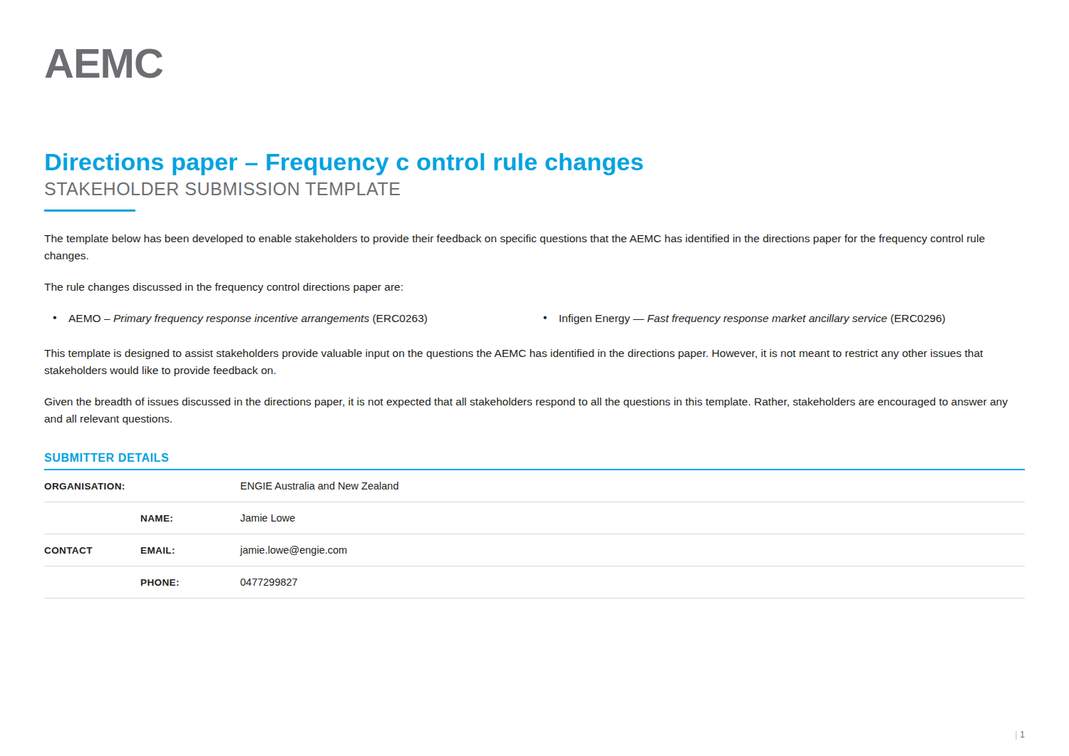AEMC
Directions paper – Frequency c ontrol rule changes
STAKEHOLDER SUBMISSION TEMPLATE
The template below has been developed to enable stakeholders to provide their feedback on specific questions that the AEMC has identified in the directions paper for the frequency control rule changes.
The rule changes discussed in the frequency control directions paper are:
AEMO – Primary frequency response incentive arrangements (ERC0263)
Infigen Energy — Fast frequency response market ancillary service (ERC0296)
This template is designed to assist stakeholders provide valuable input on the questions the AEMC has identified in the directions paper. However, it is not meant to restrict any other issues that stakeholders would like to provide feedback on.
Given the breadth of issues discussed in the directions paper, it is not expected that all stakeholders respond to all the questions in this template. Rather, stakeholders are encouraged to answer any and all relevant questions.
Submitter details
| Organisation: | | ENGIE Australia and New Zealand |
| | Name: | Jamie Lowe |
| Contact | Email: | jamie.lowe@engie.com |
| | Phone: | 0477299827 |
|1